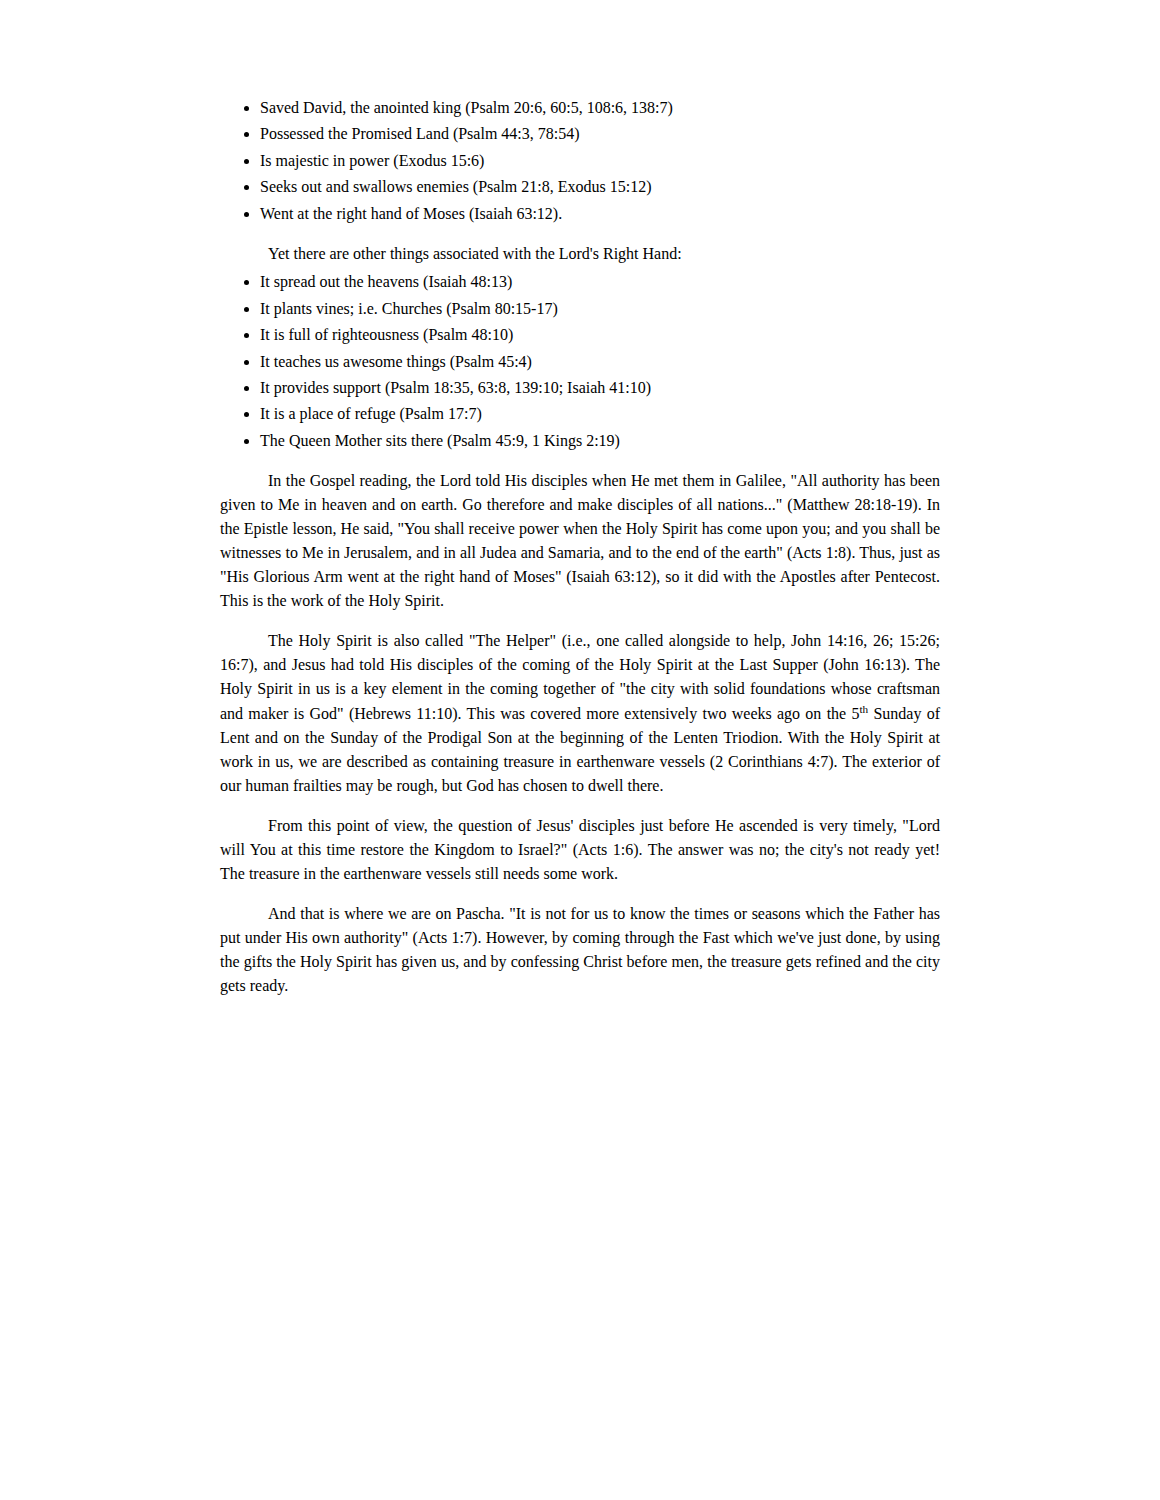Saved David, the anointed king (Psalm 20:6, 60:5, 108:6, 138:7)
Possessed the Promised Land (Psalm 44:3, 78:54)
Is majestic in power (Exodus 15:6)
Seeks out and swallows enemies (Psalm 21:8, Exodus 15:12)
Went at the right hand of Moses (Isaiah 63:12).
Yet there are other things associated with the Lord's Right Hand:
It spread out the heavens (Isaiah 48:13)
It plants vines; i.e. Churches (Psalm 80:15-17)
It is full of righteousness (Psalm 48:10)
It teaches us awesome things (Psalm 45:4)
It provides support (Psalm 18:35, 63:8, 139:10; Isaiah 41:10)
It is a place of refuge (Psalm 17:7)
The Queen Mother sits there (Psalm 45:9, 1 Kings 2:19)
In the Gospel reading, the Lord told His disciples when He met them in Galilee, "All authority has been given to Me in heaven and on earth. Go therefore and make disciples of all nations..." (Matthew 28:18-19). In the Epistle lesson, He said, "You shall receive power when the Holy Spirit has come upon you; and you shall be witnesses to Me in Jerusalem, and in all Judea and Samaria, and to the end of the earth" (Acts 1:8). Thus, just as "His Glorious Arm went at the right hand of Moses" (Isaiah 63:12), so it did with the Apostles after Pentecost. This is the work of the Holy Spirit.
The Holy Spirit is also called "The Helper" (i.e., one called alongside to help, John 14:16, 26; 15:26; 16:7), and Jesus had told His disciples of the coming of the Holy Spirit at the Last Supper (John 16:13). The Holy Spirit in us is a key element in the coming together of "the city with solid foundations whose craftsman and maker is God" (Hebrews 11:10). This was covered more extensively two weeks ago on the 5th Sunday of Lent and on the Sunday of the Prodigal Son at the beginning of the Lenten Triodion. With the Holy Spirit at work in us, we are described as containing treasure in earthenware vessels (2 Corinthians 4:7). The exterior of our human frailties may be rough, but God has chosen to dwell there.
From this point of view, the question of Jesus' disciples just before He ascended is very timely, "Lord will You at this time restore the Kingdom to Israel?" (Acts 1:6). The answer was no; the city's not ready yet! The treasure in the earthenware vessels still needs some work.
And that is where we are on Pascha. "It is not for us to know the times or seasons which the Father has put under His own authority" (Acts 1:7). However, by coming through the Fast which we've just done, by using the gifts the Holy Spirit has given us, and by confessing Christ before men, the treasure gets refined and the city gets ready.